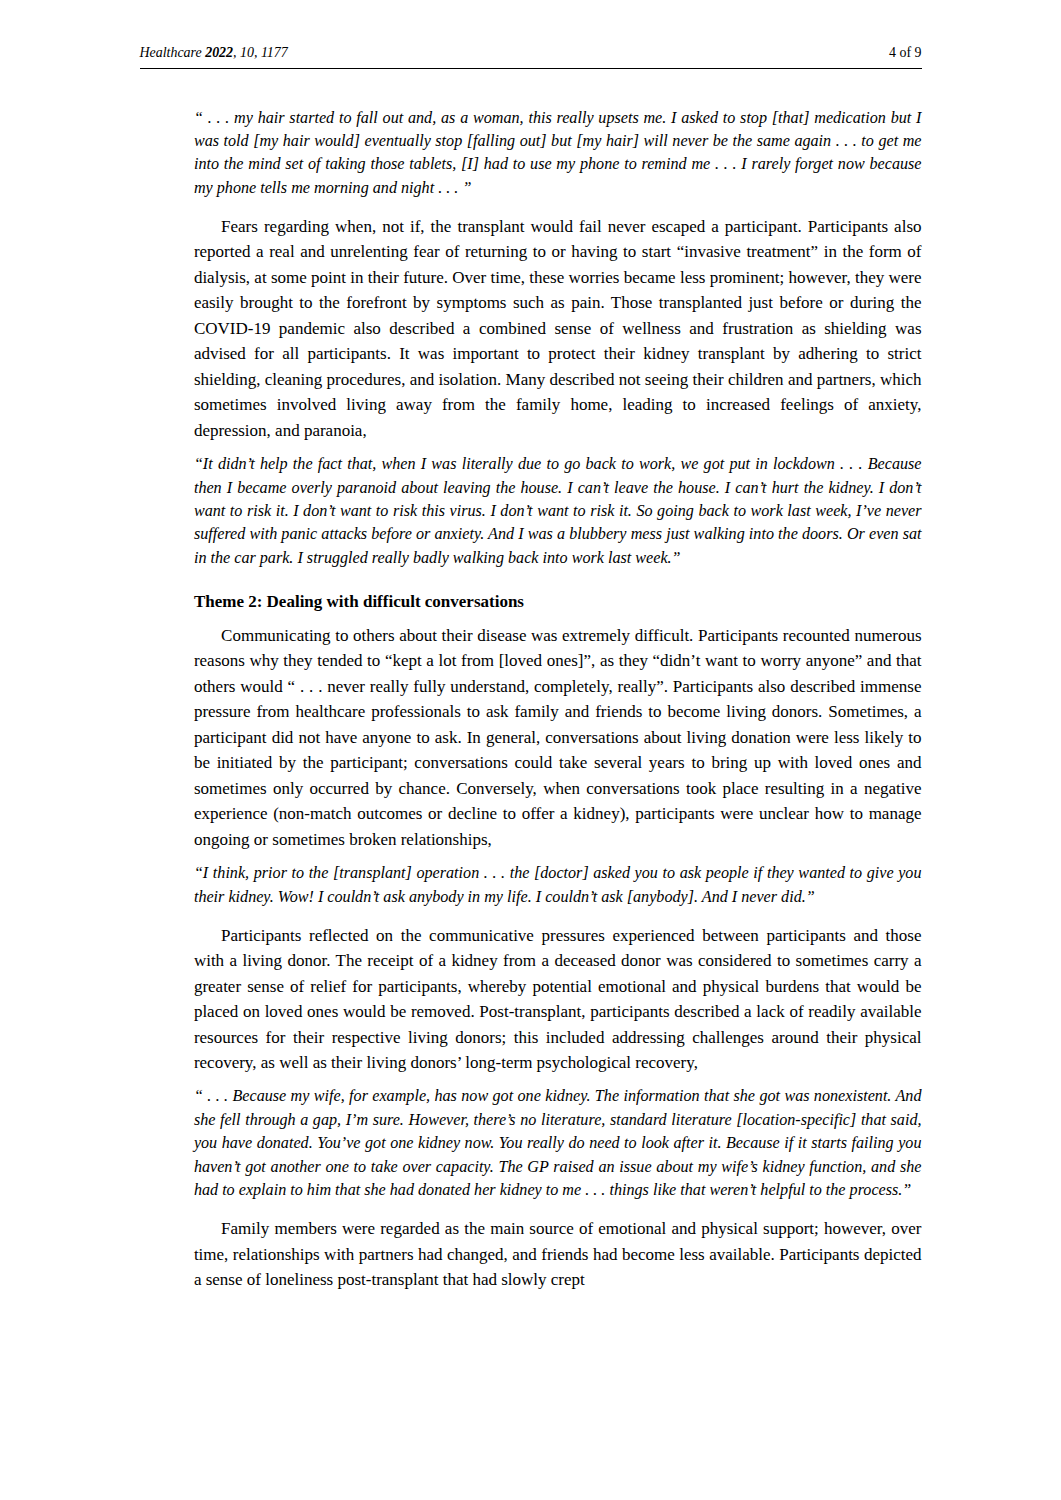Healthcare 2022, 10, 1177 4 of 9
“ . . . my hair started to fall out and, as a woman, this really upsets me. I asked to stop [that] medication but I was told [my hair would] eventually stop [falling out] but [my hair] will never be the same again . . . to get me into the mind set of taking those tablets, [I] had to use my phone to remind me . . . I rarely forget now because my phone tells me morning and night . . . ”
Fears regarding when, not if, the transplant would fail never escaped a participant. Participants also reported a real and unrelenting fear of returning to or having to start “invasive treatment” in the form of dialysis, at some point in their future. Over time, these worries became less prominent; however, they were easily brought to the forefront by symptoms such as pain. Those transplanted just before or during the COVID-19 pandemic also described a combined sense of wellness and frustration as shielding was advised for all participants. It was important to protect their kidney transplant by adhering to strict shielding, cleaning procedures, and isolation. Many described not seeing their children and partners, which sometimes involved living away from the family home, leading to increased feelings of anxiety, depression, and paranoia,
“It didn’t help the fact that, when I was literally due to go back to work, we got put in lockdown . . . Because then I became overly paranoid about leaving the house. I can’t leave the house. I can’t hurt the kidney. I don’t want to risk it. I don’t want to risk this virus. I don’t want to risk it. So going back to work last week, I’ve never suffered with panic attacks before or anxiety. And I was a blubbery mess just walking into the doors. Or even sat in the car park. I struggled really badly walking back into work last week.”
Theme 2: Dealing with difficult conversations
Communicating to others about their disease was extremely difficult. Participants recounted numerous reasons why they tended to “kept a lot from [loved ones]”, as they “didn’t want to worry anyone” and that others would “ . . . never really fully understand, completely, really”. Participants also described immense pressure from healthcare professionals to ask family and friends to become living donors. Sometimes, a participant did not have anyone to ask. In general, conversations about living donation were less likely to be initiated by the participant; conversations could take several years to bring up with loved ones and sometimes only occurred by chance. Conversely, when conversations took place resulting in a negative experience (non-match outcomes or decline to offer a kidney), participants were unclear how to manage ongoing or sometimes broken relationships,
“I think, prior to the [transplant] operation . . . the [doctor] asked you to ask people if they wanted to give you their kidney. Wow! I couldn’t ask anybody in my life. I couldn’t ask [anybody]. And I never did.”
Participants reflected on the communicative pressures experienced between participants and those with a living donor. The receipt of a kidney from a deceased donor was considered to sometimes carry a greater sense of relief for participants, whereby potential emotional and physical burdens that would be placed on loved ones would be removed. Post-transplant, participants described a lack of readily available resources for their respective living donors; this included addressing challenges around their physical recovery, as well as their living donors’ long-term psychological recovery,
“ . . . Because my wife, for example, has now got one kidney. The information that she got was nonexistent. And she fell through a gap, I’m sure. However, there’s no literature, standard literature [location-specific] that said, you have donated. You’ve got one kidney now. You really do need to look after it. Because if it starts failing you haven’t got another one to take over capacity. The GP raised an issue about my wife’s kidney function, and she had to explain to him that she had donated her kidney to me . . . things like that weren’t helpful to the process.”
Family members were regarded as the main source of emotional and physical support; however, over time, relationships with partners had changed, and friends had become less available. Participants depicted a sense of loneliness post-transplant that had slowly crept